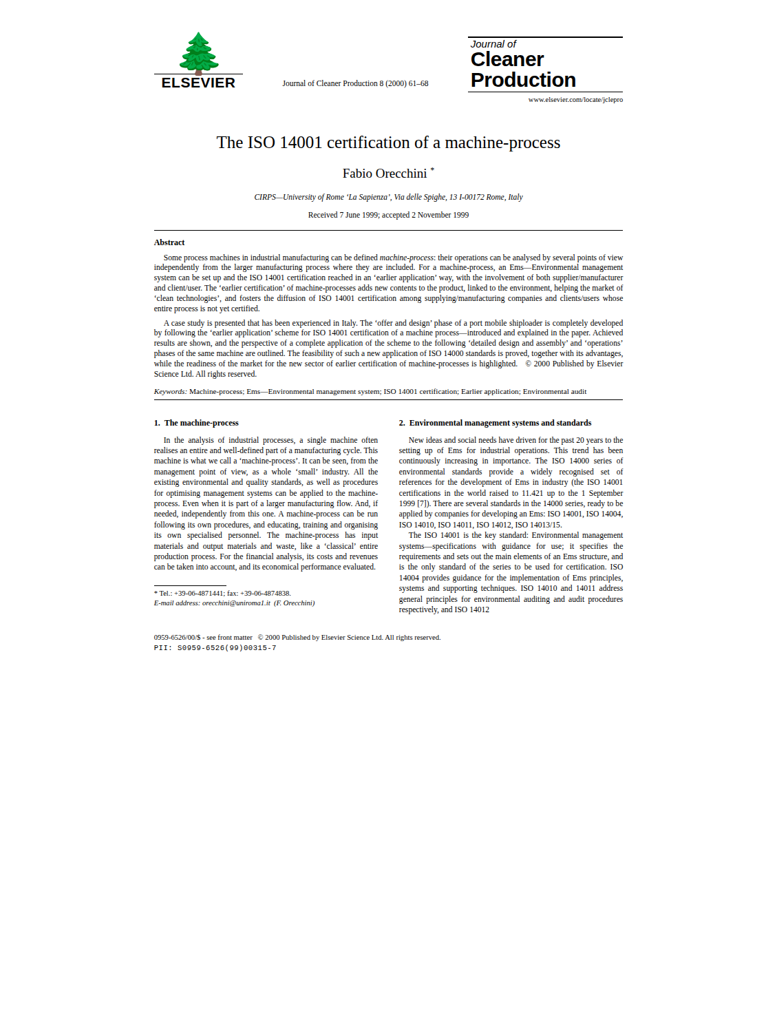🌲
ELSEVIER
Journal of Cleaner Production 8 (2000) 61–68
Journal of
Cleaner
Production
www.elsevier.com/locate/jclepro
The ISO 14001 certification of a machine-process
Fabio Orecchini *
CIRPS—University of Rome ‘La Sapienza’, Via delle Spighe, 13 I-00172 Rome, Italy
Received 7 June 1999; accepted 2 November 1999
Abstract
Some process machines in industrial manufacturing can be defined machine-process: their operations can be analysed by several points of view independently from the larger manufacturing process where they are included. For a machine-process, an Ems—Environmental management system can be set up and the ISO 14001 certification reached in an ‘earlier application’ way, with the involvement of both supplier/manufacturer and client/user. The ‘earlier certification’ of machine-processes adds new contents to the product, linked to the environment, helping the market of ‘clean technologies’, and fosters the diffusion of ISO 14001 certification among supplying/manufacturing companies and clients/users whose entire process is not yet certified.
A case study is presented that has been experienced in Italy. The ‘offer and design’ phase of a port mobile shiploader is completely developed by following the ‘earlier application’ scheme for ISO 14001 certification of a machine process—introduced and explained in the paper. Achieved results are shown, and the perspective of a complete application of the scheme to the following ‘detailed design and assembly’ and ‘operations’ phases of the same machine are outlined. The feasibility of such a new application of ISO 14000 standards is proved, together with its advantages, while the readiness of the market for the new sector of earlier certification of machine-processes is highlighted. © 2000 Published by Elsevier Science Ltd. All rights reserved.
Keywords: Machine-process; Ems—Environmental management system; ISO 14001 certification; Earlier application; Environmental audit
1. The machine-process
In the analysis of industrial processes, a single machine often realises an entire and well-defined part of a manufacturing cycle. This machine is what we call a ‘machine-process’. It can be seen, from the management point of view, as a whole ‘small’ industry. All the existing environmental and quality standards, as well as procedures for optimising management systems can be applied to the machine-process. Even when it is part of a larger manufacturing flow. And, if needed, independently from this one. A machine-process can be run following its own procedures, and educating, training and organising its own specialised personnel. The machine-process has input materials and output materials and waste, like a ‘classical’ entire production process. For the financial analysis, its costs and revenues can be taken into account, and its economical performance evaluated.
* Tel.: +39-06-4871441; fax: +39-06-4874838.
E-mail address: orecchini@uniroma1.it (F. Orecchini)
2. Environmental management systems and standards
New ideas and social needs have driven for the past 20 years to the setting up of Ems for industrial operations. This trend has been continuously increasing in importance. The ISO 14000 series of environmental standards provide a widely recognised set of references for the development of Ems in industry (the ISO 14001 certifications in the world raised to 11.421 up to the 1 September 1999 [7]). There are several standards in the 14000 series, ready to be applied by companies for developing an Ems: ISO 14001, ISO 14004, ISO 14010, ISO 14011, ISO 14012, ISO 14013/15.
The ISO 14001 is the key standard: Environmental management systems—specifications with guidance for use; it specifies the requirements and sets out the main elements of an Ems structure, and is the only standard of the series to be used for certification. ISO 14004 provides guidance for the implementation of Ems principles, systems and supporting techniques. ISO 14010 and 14011 address general principles for environmental auditing and audit procedures respectively, and ISO 14012
0959-6526/00/$ - see front matter © 2000 Published by Elsevier Science Ltd. All rights reserved.
PII: S0959-6526(99)00315-7